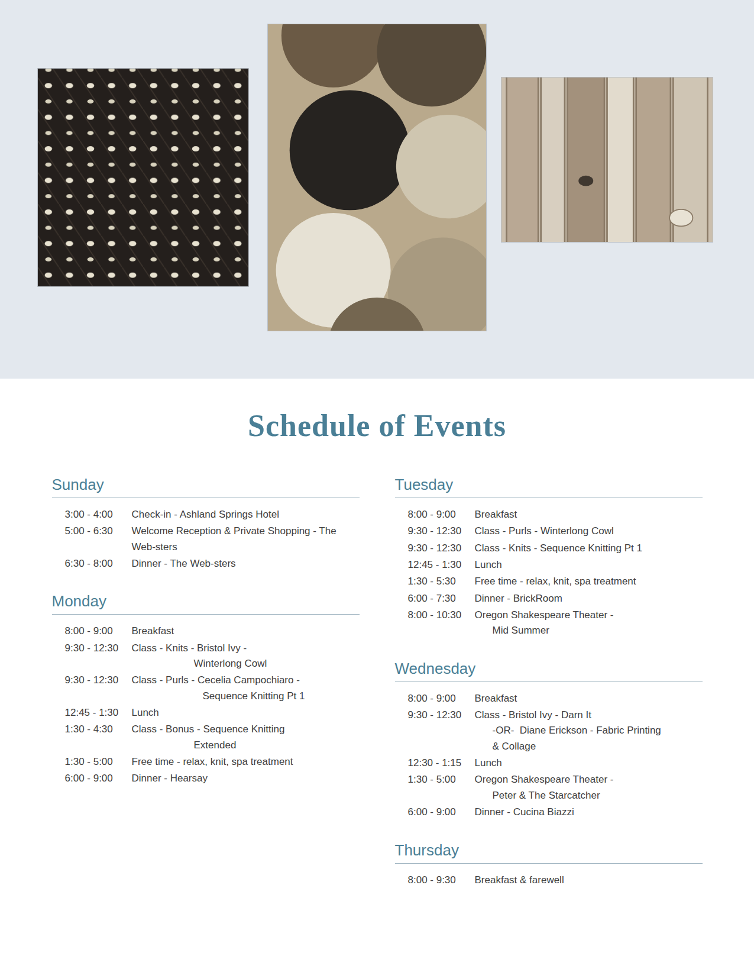Schedule of Events
Sunday
| 3:00 - 4:00 | Check-in - Ashland Springs Hotel |
| 5:00 - 6:30 | Welcome Reception & Private Shopping - The Web-sters |
| 6:30 - 8:00 | Dinner - The Web-sters |
Monday
| 8:00 - 9:00 | Breakfast |
| 9:30 - 12:30 | Class - Knits - Bristol Ivy - Winterlong Cowl |
| 9:30 - 12:30 | Class - Purls - Cecelia Campochiaro - Sequence Knitting Pt 1 |
| 12:45 - 1:30 | Lunch |
| 1:30 - 4:30 | Class - Bonus - Sequence Knitting Extended |
| 1:30 - 5:00 | Free time - relax, knit, spa treatment |
| 6:00 - 9:00 | Dinner - Hearsay |
Tuesday
| 8:00 - 9:00 | Breakfast |
| 9:30 - 12:30 | Class - Purls - Winterlong Cowl |
| 9:30 - 12:30 | Class - Knits - Sequence Knitting Pt 1 |
| 12:45 - 1:30 | Lunch |
| 1:30 - 5:30 | Free time - relax, knit, spa treatment |
| 6:00 - 7:30 | Dinner - BrickRoom |
| 8:00 - 10:30 | Oregon Shakespeare Theater - Mid Summer |
Wednesday
| 8:00 - 9:00 | Breakfast |
| 9:30 - 12:30 | Class - Bristol Ivy - Darn It -OR- Diane Erickson - Fabric Printing & Collage |
| 12:30 - 1:15 | Lunch |
| 1:30 - 5:00 | Oregon Shakespeare Theater - Peter & The Starcatcher |
| 6:00 - 9:00 | Dinner - Cucina Biazzi |
Thursday
| 8:00 - 9:30 | Breakfast & farewell |